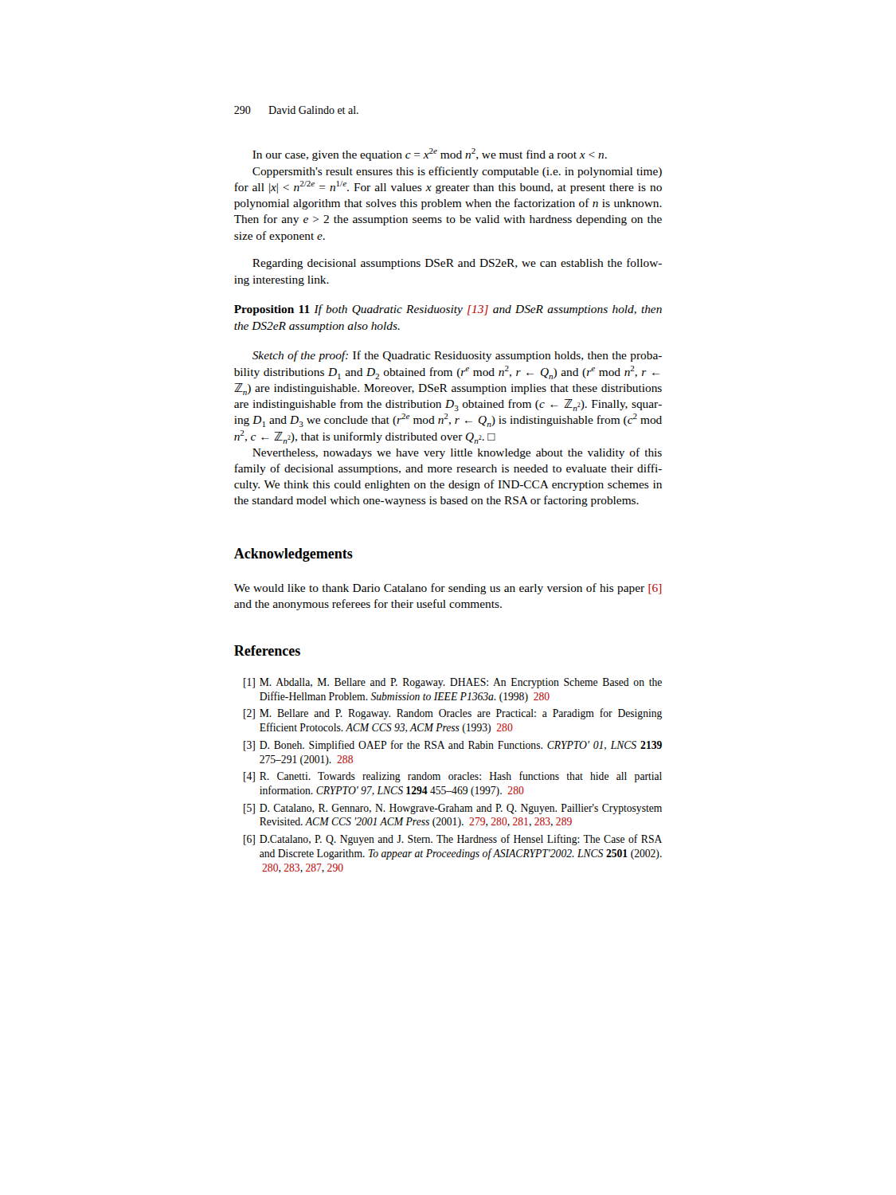290 David Galindo et al.
In our case, given the equation c = x2e mod n2, we must find a root x < n.
Coppersmith's result ensures this is efficiently computable (i.e. in polynomial time) for all |x| < n2/2e = n1/e. For all values x greater than this bound, at present there is no polynomial algorithm that solves this problem when the factorization of n is unknown. Then for any e > 2 the assumption seems to be valid with hardness depending on the size of exponent e.
Regarding decisional assumptions DSeR and DS2eR, we can establish the following interesting link.
Proposition 11 If both Quadratic Residuosity [13] and DSeR assumptions hold, then the DS2eR assumption also holds.
Sketch of the proof: If the Quadratic Residuosity assumption holds, then the probability distributions D1 and D2 obtained from (re mod n2, r ← Qn) and (re mod n2, r ← ℤn) are indistinguishable. Moreover, DSeR assumption implies that these distributions are indistinguishable from the distribution D3 obtained from (c ← ℤn2). Finally, squaring D1 and D3 we conclude that (r2e mod n2, r ← Qn) is indistinguishable from (c2 mod n2, c ← ℤn2), that is uniformly distributed over Qn2. □
Nevertheless, nowadays we have very little knowledge about the validity of this family of decisional assumptions, and more research is needed to evaluate their difficulty. We think this could enlighten on the design of IND-CCA encryption schemes in the standard model which one-wayness is based on the RSA or factoring problems.
Acknowledgements
We would like to thank Dario Catalano for sending us an early version of his paper [6] and the anonymous referees for their useful comments.
References
[1] M. Abdalla, M. Bellare and P. Rogaway. DHAES: An Encryption Scheme Based on the Diffie-Hellman Problem. Submission to IEEE P1363a. (1998) 280
[2] M. Bellare and P. Rogaway. Random Oracles are Practical: a Paradigm for Designing Efficient Protocols. ACM CCS 93, ACM Press (1993) 280
[3] D. Boneh. Simplified OAEP for the RSA and Rabin Functions. CRYPTO' 01, LNCS 2139 275–291 (2001). 288
[4] R. Canetti. Towards realizing random oracles: Hash functions that hide all partial information. CRYPTO' 97, LNCS 1294 455–469 (1997). 280
[5] D. Catalano, R. Gennaro, N. Howgrave-Graham and P. Q. Nguyen. Paillier's Cryptosystem Revisited. ACM CCS '2001 ACM Press (2001). 279, 280, 281, 283, 289
[6] D.Catalano, P. Q. Nguyen and J. Stern. The Hardness of Hensel Lifting: The Case of RSA and Discrete Logarithm. To appear at Proceedings of ASIACRYPT'2002. LNCS 2501 (2002). 280, 283, 287, 290